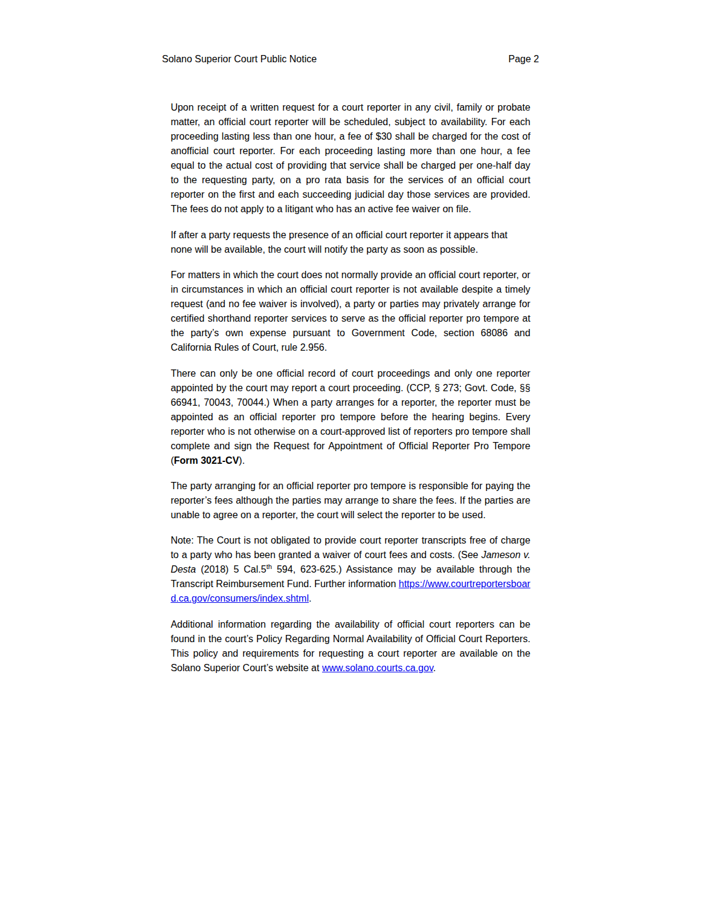Solano Superior Court Public Notice Page 2
Upon receipt of a written request for a court reporter in any civil, family or probate matter, an official court reporter will be scheduled, subject to availability. For each proceeding lasting less than one hour, a fee of $30 shall be charged for the cost of an​official court reporter. For each proceeding lasting more than one hour, a fee equal to the actual cost of providing that service shall be charged per one-half day to the requesting party, on a pro rata basis for the services of an official court reporter on the first and each succeeding judicial day those services are provided. The fees do not apply to a litigant who has an active fee waiver on file.
If after a party requests the presence of an official court reporter it appears that none will be available, the court will notify the party as soon as possible.
For matters in which the court does not normally provide an official court reporter, or in circumstances in which an official court reporter is not available despite a timely request (and no fee waiver is involved), a party or parties may privately arrange for certified shorthand reporter services to serve as the official reporter pro tempore at the party’s own expense pursuant to Government Code, section 68086 and California Rules of Court, rule 2.956.
There can only be one official record of court proceedings and only one reporter appointed by the court may report a court proceeding. (CCP, § 273; Govt. Code, §§ 66941, 70043, 70044.) When a party arranges for a reporter, the reporter must be appointed as an official reporter pro tempore before the hearing begins. Every reporter who is not otherwise on a court-approved list of reporters pro tempore shall complete and sign the Request for Appointment of Official Reporter Pro Tempore (Form 3021-CV).
The party arranging for an official reporter pro tempore is responsible for paying the reporter’s fees although the parties may arrange to share the fees. If the parties are unable to agree on a reporter, the court will select the reporter to be used.
Note: The Court is not obligated to provide court reporter transcripts free of charge to a party who has been granted a waiver of court fees and costs. (See Jameson v. Desta (2018) 5 Cal.5th 594, 623-625.) Assistance may be available through the Transcript Reimbursement Fund. Further information https://www.courtreportersboard.ca.gov/consumers/index.shtml.
Additional information regarding the availability of official court reporters can be found in the court’s Policy Regarding Normal Availability of Official Court Reporters. This policy and requirements for requesting a court reporter are available on the Solano Superior Court’s website at www.solano.courts.ca.gov.